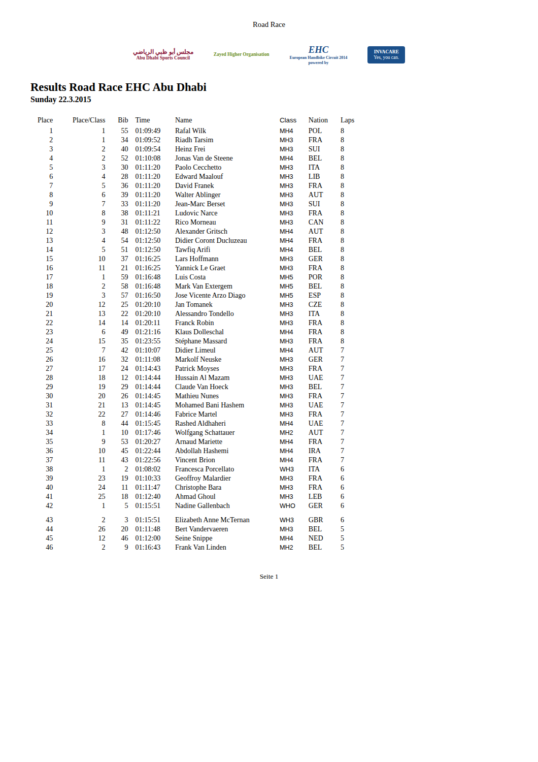Road Race
مجلس أبو ظبي الرياضي Abu Dhabi Sports Council
Zayed Higher Organisation
EHC European Handbike Circuit 2014 powered by
INVACARE Yes, you can.
Results Road Race EHC Abu Dhabi
Sunday 22.3.2015
| Place | Place/Class | Bib | Time | Name | Class | Nation | Laps |
| --- | --- | --- | --- | --- | --- | --- | --- |
| 1 | 1 | 55 | 01:09:49 | Rafal Wilk | MH4 | POL | 8 |
| 2 | 1 | 34 | 01:09:52 | Riadh Tarsim | MH3 | FRA | 8 |
| 3 | 2 | 40 | 01:09:54 | Heinz Frei | MH3 | SUI | 8 |
| 4 | 2 | 52 | 01:10:08 | Jonas Van de Steene | MH4 | BEL | 8 |
| 5 | 3 | 30 | 01:11:20 | Paolo Cecchetto | MH3 | ITA | 8 |
| 6 | 4 | 28 | 01:11:20 | Edward Maalouf | MH3 | LIB | 8 |
| 7 | 5 | 36 | 01:11:20 | David Franek | MH3 | FRA | 8 |
| 8 | 6 | 39 | 01:11:20 | Walter Ablinger | MH3 | AUT | 8 |
| 9 | 7 | 33 | 01:11:20 | Jean-Marc Berset | MH3 | SUI | 8 |
| 10 | 8 | 38 | 01:11:21 | Ludovic Narce | MH3 | FRA | 8 |
| 11 | 9 | 31 | 01:11:22 | Rico Morneau | MH3 | CAN | 8 |
| 12 | 3 | 48 | 01:12:50 | Alexander Gritsch | MH4 | AUT | 8 |
| 13 | 4 | 54 | 01:12:50 | Didier Coront Ducluzeau | MH4 | FRA | 8 |
| 14 | 5 | 51 | 01:12:50 | Tawfiq Arifi | MH4 | BEL | 8 |
| 15 | 10 | 37 | 01:16:25 | Lars Hoffmann | MH3 | GER | 8 |
| 16 | 11 | 21 | 01:16:25 | Yannick Le Graet | MH3 | FRA | 8 |
| 17 | 1 | 59 | 01:16:48 | Luis Costa | MH5 | POR | 8 |
| 18 | 2 | 58 | 01:16:48 | Mark Van Extergem | MH5 | BEL | 8 |
| 19 | 3 | 57 | 01:16:50 | Jose Vicente Arzo Diago | MH5 | ESP | 8 |
| 20 | 12 | 25 | 01:20:10 | Jan Tomanek | MH3 | CZE | 8 |
| 21 | 13 | 22 | 01:20:10 | Alessandro Tondello | MH3 | ITA | 8 |
| 22 | 14 | 14 | 01:20:11 | Franck Robin | MH3 | FRA | 8 |
| 23 | 6 | 49 | 01:21:16 | Klaus Dolleschal | MH4 | FRA | 8 |
| 24 | 15 | 35 | 01:23:55 | Stéphane Massard | MH3 | FRA | 8 |
| 25 | 7 | 42 | 01:10:07 | Didier Limeul | MH4 | AUT | 7 |
| 26 | 16 | 32 | 01:11:08 | Markolf Neuske | MH3 | GER | 7 |
| 27 | 17 | 24 | 01:14:43 | Patrick Moyses | MH3 | FRA | 7 |
| 28 | 18 | 12 | 01:14:44 | Hussain Al Mazam | MH3 | UAE | 7 |
| 29 | 19 | 29 | 01:14:44 | Claude Van Hoeck | MH3 | BEL | 7 |
| 30 | 20 | 26 | 01:14:45 | Mathieu Nunes | MH3 | FRA | 7 |
| 31 | 21 | 13 | 01:14:45 | Mohamed Bani Hashem | MH3 | UAE | 7 |
| 32 | 22 | 27 | 01:14:46 | Fabrice Martel | MH3 | FRA | 7 |
| 33 | 8 | 44 | 01:15:45 | Rashed Aldhaheri | MH4 | UAE | 7 |
| 34 | 1 | 10 | 01:17:46 | Wolfgang Schattauer | MH2 | AUT | 7 |
| 35 | 9 | 53 | 01:20:27 | Arnaud Mariette | MH4 | FRA | 7 |
| 36 | 10 | 45 | 01:22:44 | Abdollah Hashemi | MH4 | IRA | 7 |
| 37 | 11 | 43 | 01:22:56 | Vincent Brion | MH4 | FRA | 7 |
| 38 | 1 | 2 | 01:08:02 | Francesca Porcellato | WH3 | ITA | 6 |
| 39 | 23 | 19 | 01:10:33 | Geoffroy Malardier | MH3 | FRA | 6 |
| 40 | 24 | 11 | 01:11:47 | Christophe Bara | MH3 | FRA | 6 |
| 41 | 25 | 18 | 01:12:40 | Ahmad Ghoul | MH3 | LEB | 6 |
| 42 | 1 | 5 | 01:15:51 | Nadine Gallenbach | WHO | GER | 6 |
| 43 | 2 | 3 | 01:15:51 | Elizabeth Anne McTernan | WH3 | GBR | 6 |
| 44 | 26 | 20 | 01:11:48 | Bert Vandervaeren | MH3 | BEL | 5 |
| 45 | 12 | 46 | 01:12:00 | Seine Snippe | MH4 | NED | 5 |
| 46 | 2 | 9 | 01:16:43 | Frank Van Linden | MH2 | BEL | 5 |
Seite 1